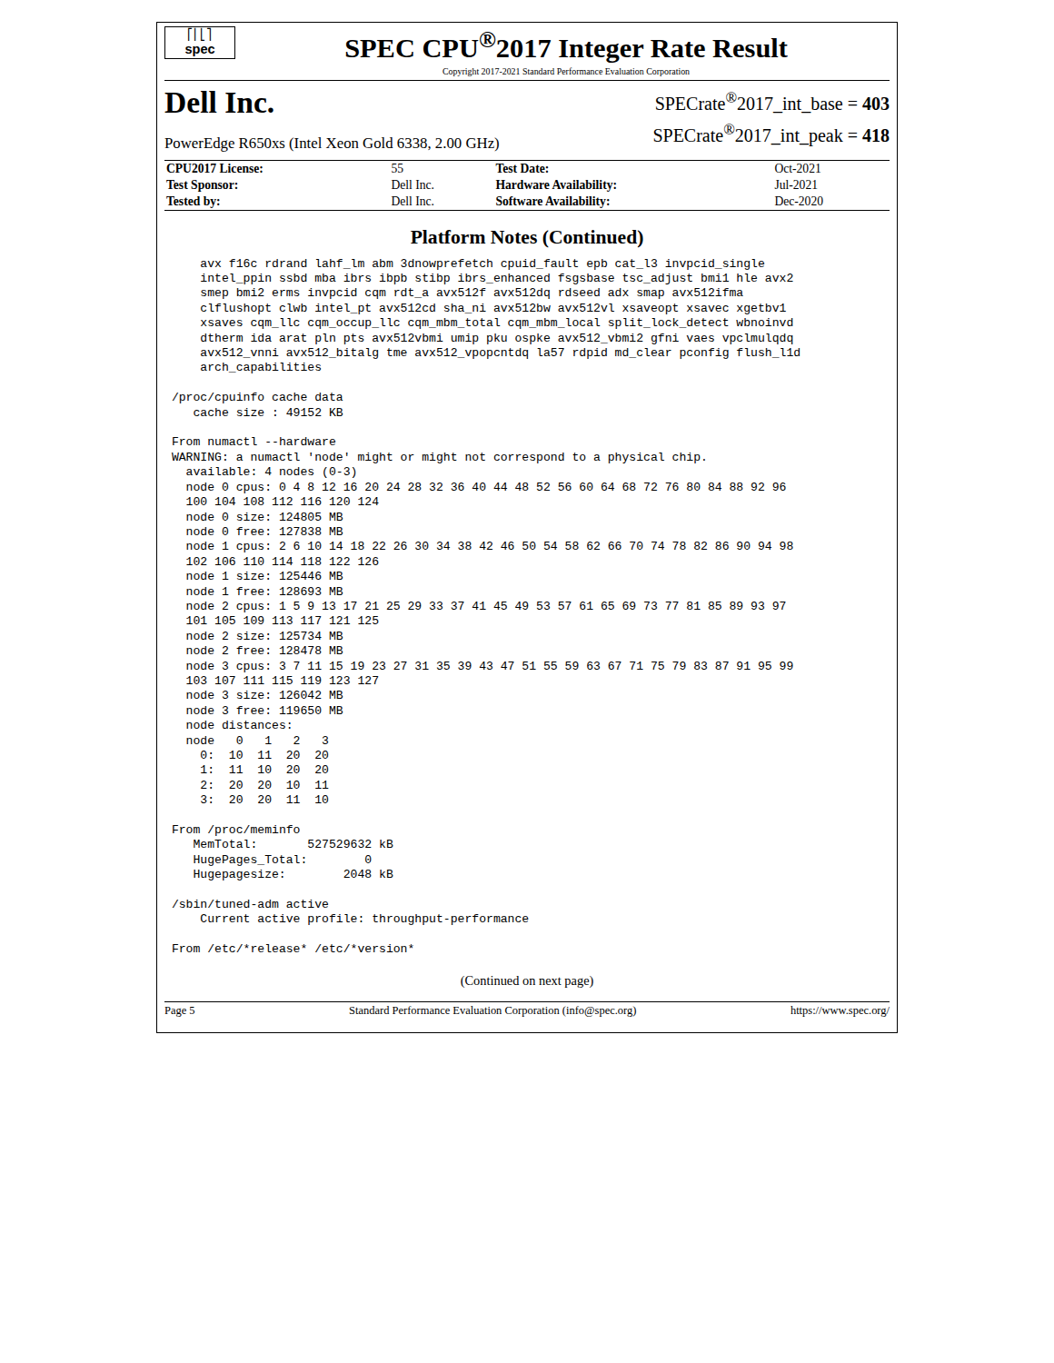⎡⎢⎣⎤
spec
SPEC CPU®2017 Integer Rate Result
Copyright 2017-2021 Standard Performance Evaluation Corporation
Dell Inc.
PowerEdge R650xs (Intel Xeon Gold 6338, 2.00 GHz)
SPECrate®2017_int_base = 403
SPECrate®2017_int_peak = 418
| CPU2017 License: | 55 | Test Date: | Oct-2021 |
| Test Sponsor: | Dell Inc. | Hardware Availability: | Jul-2021 |
| Tested by: | Dell Inc. | Software Availability: | Dec-2020 |
Platform Notes (Continued)
     avx f16c rdrand lahf_lm abm 3dnowprefetch cpuid_fault epb cat_l3 invpcid_single
     intel_ppin ssbd mba ibrs ibpb stibp ibrs_enhanced fsgsbase tsc_adjust bmi1 hle avx2
     smep bmi2 erms invpcid cqm rdt_a avx512f avx512dq rdseed adx smap avx512ifma
     clflushopt clwb intel_pt avx512cd sha_ni avx512bw avx512vl xsaveopt xsavec xgetbv1
     xsaves cqm_llc cqm_occup_llc cqm_mbm_total cqm_mbm_local split_lock_detect wbnoinvd
     dtherm ida arat pln pts avx512vbmi umip pku ospke avx512_vbmi2 gfni vaes vpclmulqdq
     avx512_vnni avx512_bitalg tme avx512_vpopcntdq la57 rdpid md_clear pconfig flush_l1d
     arch_capabilities

 /proc/cpuinfo cache data
    cache size : 49152 KB

 From numactl --hardware
 WARNING: a numactl 'node' might or might not correspond to a physical chip.
   available: 4 nodes (0-3)
   node 0 cpus: 0 4 8 12 16 20 24 28 32 36 40 44 48 52 56 60 64 68 72 76 80 84 88 92 96
   100 104 108 112 116 120 124
   node 0 size: 124805 MB
   node 0 free: 127838 MB
   node 1 cpus: 2 6 10 14 18 22 26 30 34 38 42 46 50 54 58 62 66 70 74 78 82 86 90 94 98
   102 106 110 114 118 122 126
   node 1 size: 125446 MB
   node 1 free: 128693 MB
   node 2 cpus: 1 5 9 13 17 21 25 29 33 37 41 45 49 53 57 61 65 69 73 77 81 85 89 93 97
   101 105 109 113 117 121 125
   node 2 size: 125734 MB
   node 2 free: 128478 MB
   node 3 cpus: 3 7 11 15 19 23 27 31 35 39 43 47 51 55 59 63 67 71 75 79 83 87 91 95 99
   103 107 111 115 119 123 127
   node 3 size: 126042 MB
   node 3 free: 119650 MB
   node distances:
   node   0   1   2   3
     0:  10  11  20  20
     1:  11  10  20  20
     2:  20  20  10  11
     3:  20  20  11  10

 From /proc/meminfo
    MemTotal:       527529632 kB
    HugePages_Total:        0
    Hugepagesize:        2048 kB

 /sbin/tuned-adm active
     Current active profile: throughput-performance

 From /etc/*release* /etc/*version*
(Continued on next page)
Page 5 Standard Performance Evaluation Corporation (info@spec.org) https://www.spec.org/